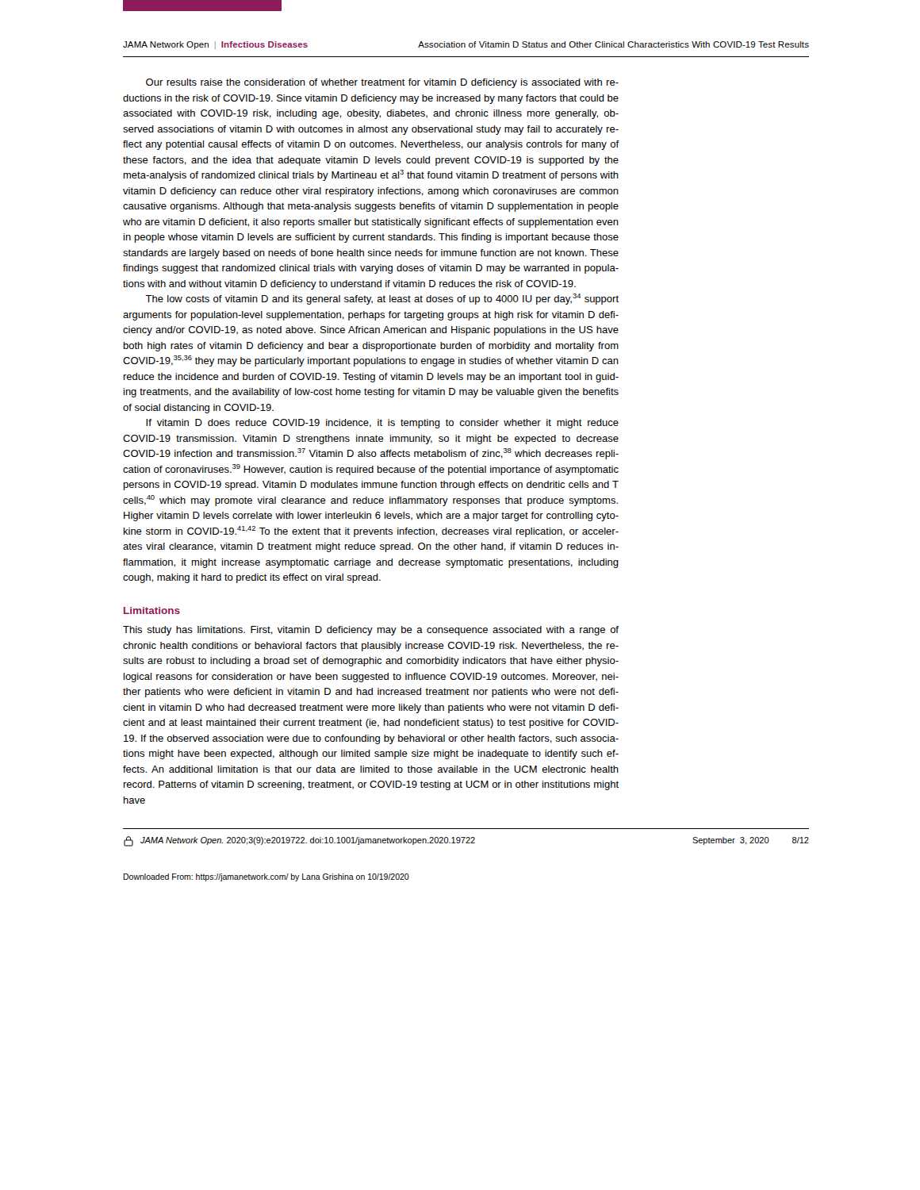JAMA Network Open | Infectious Diseases Association of Vitamin D Status and Other Clinical Characteristics With COVID-19 Test Results
Our results raise the consideration of whether treatment for vitamin D deficiency is associated with reductions in the risk of COVID-19. Since vitamin D deficiency may be increased by many factors that could be associated with COVID-19 risk, including age, obesity, diabetes, and chronic illness more generally, observed associations of vitamin D with outcomes in almost any observational study may fail to accurately reflect any potential causal effects of vitamin D on outcomes. Nevertheless, our analysis controls for many of these factors, and the idea that adequate vitamin D levels could prevent COVID-19 is supported by the meta-analysis of randomized clinical trials by Martineau et al3 that found vitamin D treatment of persons with vitamin D deficiency can reduce other viral respiratory infections, among which coronaviruses are common causative organisms. Although that meta-analysis suggests benefits of vitamin D supplementation in people who are vitamin D deficient, it also reports smaller but statistically significant effects of supplementation even in people whose vitamin D levels are sufficient by current standards. This finding is important because those standards are largely based on needs of bone health since needs for immune function are not known. These findings suggest that randomized clinical trials with varying doses of vitamin D may be warranted in populations with and without vitamin D deficiency to understand if vitamin D reduces the risk of COVID-19.
The low costs of vitamin D and its general safety, at least at doses of up to 4000 IU per day,34 support arguments for population-level supplementation, perhaps for targeting groups at high risk for vitamin D deficiency and/or COVID-19, as noted above. Since African American and Hispanic populations in the US have both high rates of vitamin D deficiency and bear a disproportionate burden of morbidity and mortality from COVID-19,35,36 they may be particularly important populations to engage in studies of whether vitamin D can reduce the incidence and burden of COVID-19. Testing of vitamin D levels may be an important tool in guiding treatments, and the availability of low-cost home testing for vitamin D may be valuable given the benefits of social distancing in COVID-19.
If vitamin D does reduce COVID-19 incidence, it is tempting to consider whether it might reduce COVID-19 transmission. Vitamin D strengthens innate immunity, so it might be expected to decrease COVID-19 infection and transmission.37 Vitamin D also affects metabolism of zinc,38 which decreases replication of coronaviruses.39 However, caution is required because of the potential importance of asymptomatic persons in COVID-19 spread. Vitamin D modulates immune function through effects on dendritic cells and T cells,40 which may promote viral clearance and reduce inflammatory responses that produce symptoms. Higher vitamin D levels correlate with lower interleukin 6 levels, which are a major target for controlling cytokine storm in COVID-19.41,42 To the extent that it prevents infection, decreases viral replication, or accelerates viral clearance, vitamin D treatment might reduce spread. On the other hand, if vitamin D reduces inflammation, it might increase asymptomatic carriage and decrease symptomatic presentations, including cough, making it hard to predict its effect on viral spread.
Limitations
This study has limitations. First, vitamin D deficiency may be a consequence associated with a range of chronic health conditions or behavioral factors that plausibly increase COVID-19 risk. Nevertheless, the results are robust to including a broad set of demographic and comorbidity indicators that have either physiological reasons for consideration or have been suggested to influence COVID-19 outcomes. Moreover, neither patients who were deficient in vitamin D and had increased treatment nor patients who were not deficient in vitamin D who had decreased treatment were more likely than patients who were not vitamin D deficient and at least maintained their current treatment (ie, had nondeficient status) to test positive for COVID-19. If the observed association were due to confounding by behavioral or other health factors, such associations might have been expected, although our limited sample size might be inadequate to identify such effects. An additional limitation is that our data are limited to those available in the UCM electronic health record. Patterns of vitamin D screening, treatment, or COVID-19 testing at UCM or in other institutions might have
JAMA Network Open. 2020;3(9):e2019722. doi:10.1001/jamanetworkopen.2020.19722 September 3, 2020 8/12
Downloaded From: https://jamanetwork.com/ by Lana Grishina on 10/19/2020